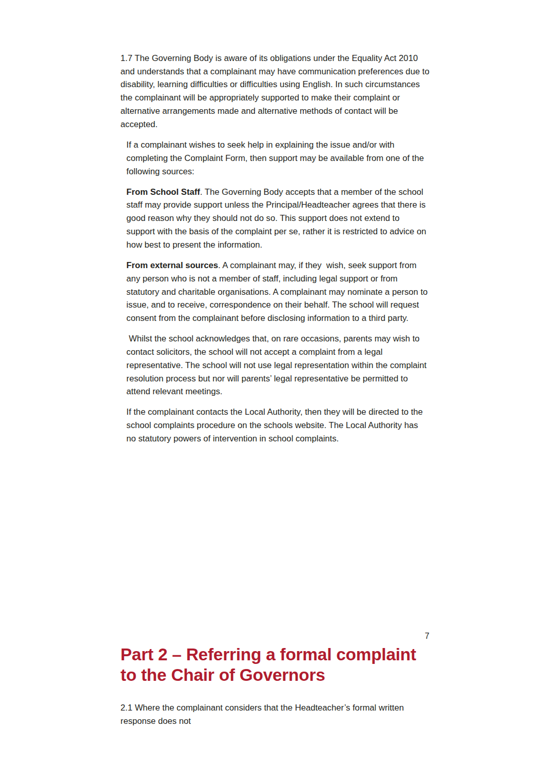1.7 The Governing Body is aware of its obligations under the Equality Act 2010 and understands that a complainant may have communication preferences due to disability, learning difficulties or difficulties using English. In such circumstances the complainant will be appropriately supported to make their complaint or alternative arrangements made and alternative methods of contact will be accepted.
If a complainant wishes to seek help in explaining the issue and/or with completing the Complaint Form, then support may be available from one of the following sources:
From School Staff. The Governing Body accepts that a member of the school staff may provide support unless the Principal/Headteacher agrees that there is good reason why they should not do so. This support does not extend to support with the basis of the complaint per se, rather it is restricted to advice on how best to present the information.
From external sources. A complainant may, if they wish, seek support from any person who is not a member of staff, including legal support or from statutory and charitable organisations. A complainant may nominate a person to issue, and to receive, correspondence on their behalf. The school will request consent from the complainant before disclosing information to a third party.
Whilst the school acknowledges that, on rare occasions, parents may wish to contact solicitors, the school will not accept a complaint from a legal representative. The school will not use legal representation within the complaint resolution process but nor will parents’ legal representative be permitted to attend relevant meetings.
If the complainant contacts the Local Authority, then they will be directed to the school complaints procedure on the schools website. The Local Authority has no statutory powers of intervention in school complaints.
7
Part 2 – Referring a formal complaint
to the Chair of Governors
2.1 Where the complainant considers that the Headteacher’s formal written response does not